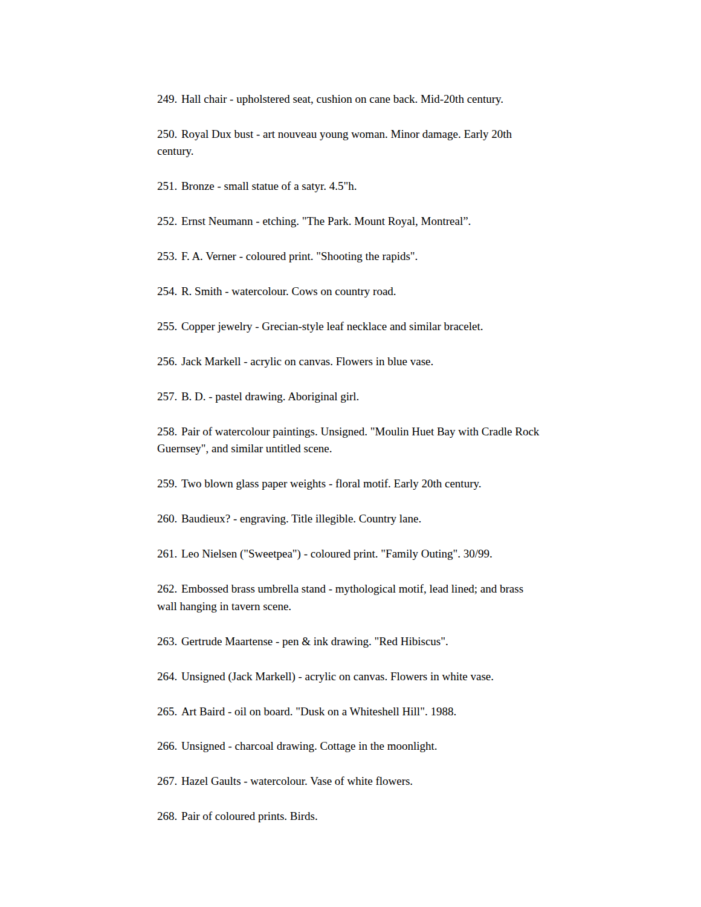249. Hall chair - upholstered seat, cushion on cane back. Mid-20th century.
250. Royal Dux bust - art nouveau young woman. Minor damage. Early 20th century.
251. Bronze - small statue of a satyr. 4.5"h.
252. Ernst Neumann - etching. "The Park. Mount Royal, Montreal”.
253. F. A. Verner - coloured print. "Shooting the rapids".
254. R. Smith - watercolour. Cows on country road.
255. Copper jewelry - Grecian-style leaf necklace and similar bracelet.
256. Jack Markell - acrylic on canvas. Flowers in blue vase.
257. B. D. - pastel drawing. Aboriginal girl.
258. Pair of watercolour paintings. Unsigned. "Moulin Huet Bay with Cradle Rock Guernsey", and similar untitled scene.
259. Two blown glass paper weights - floral motif. Early 20th century.
260. Baudieux? - engraving. Title illegible. Country lane.
261. Leo Nielsen ("Sweetpea") - coloured print. "Family Outing". 30/99.
262. Embossed brass umbrella stand - mythological motif, lead lined; and brass wall hanging in tavern scene.
263. Gertrude Maartense - pen & ink drawing. "Red Hibiscus".
264. Unsigned (Jack Markell) - acrylic on canvas. Flowers in white vase.
265. Art Baird - oil on board. "Dusk on a Whiteshell Hill". 1988.
266. Unsigned - charcoal drawing. Cottage in the moonlight.
267. Hazel Gaults - watercolour. Vase of white flowers.
268. Pair of coloured prints. Birds.